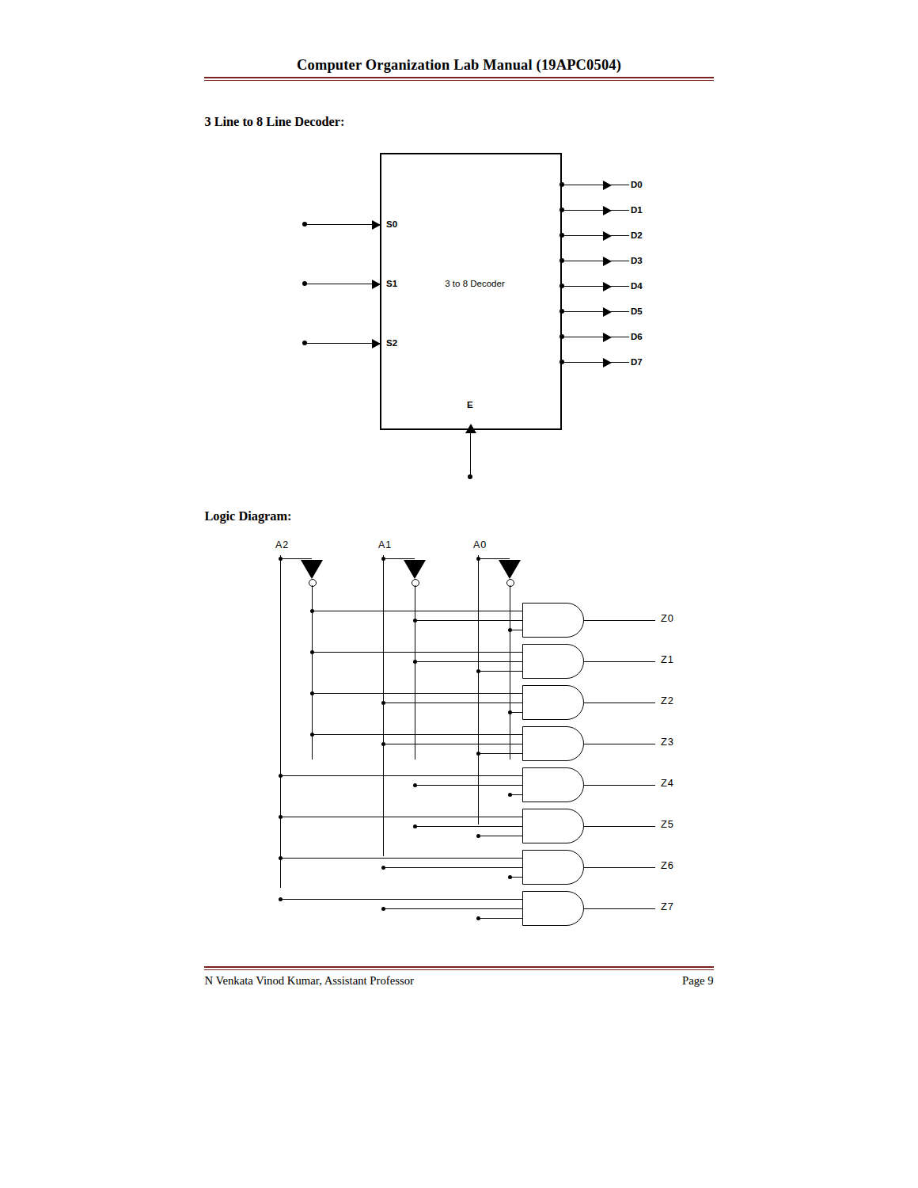Computer Organization Lab Manual (19APC0504)
3 Line to 8 Line Decoder:
3 to 8 Decoder
S0
S1
S2
D0
D1
D2
D3
D4
D5
D6
D7 E
Logic Diagram:
A2 A1 A0
Z0
Z1
Z2
Z3
Z4
Z5
Z6
Z7
N Venkata Vinod Kumar, Assistant Professor Page 9